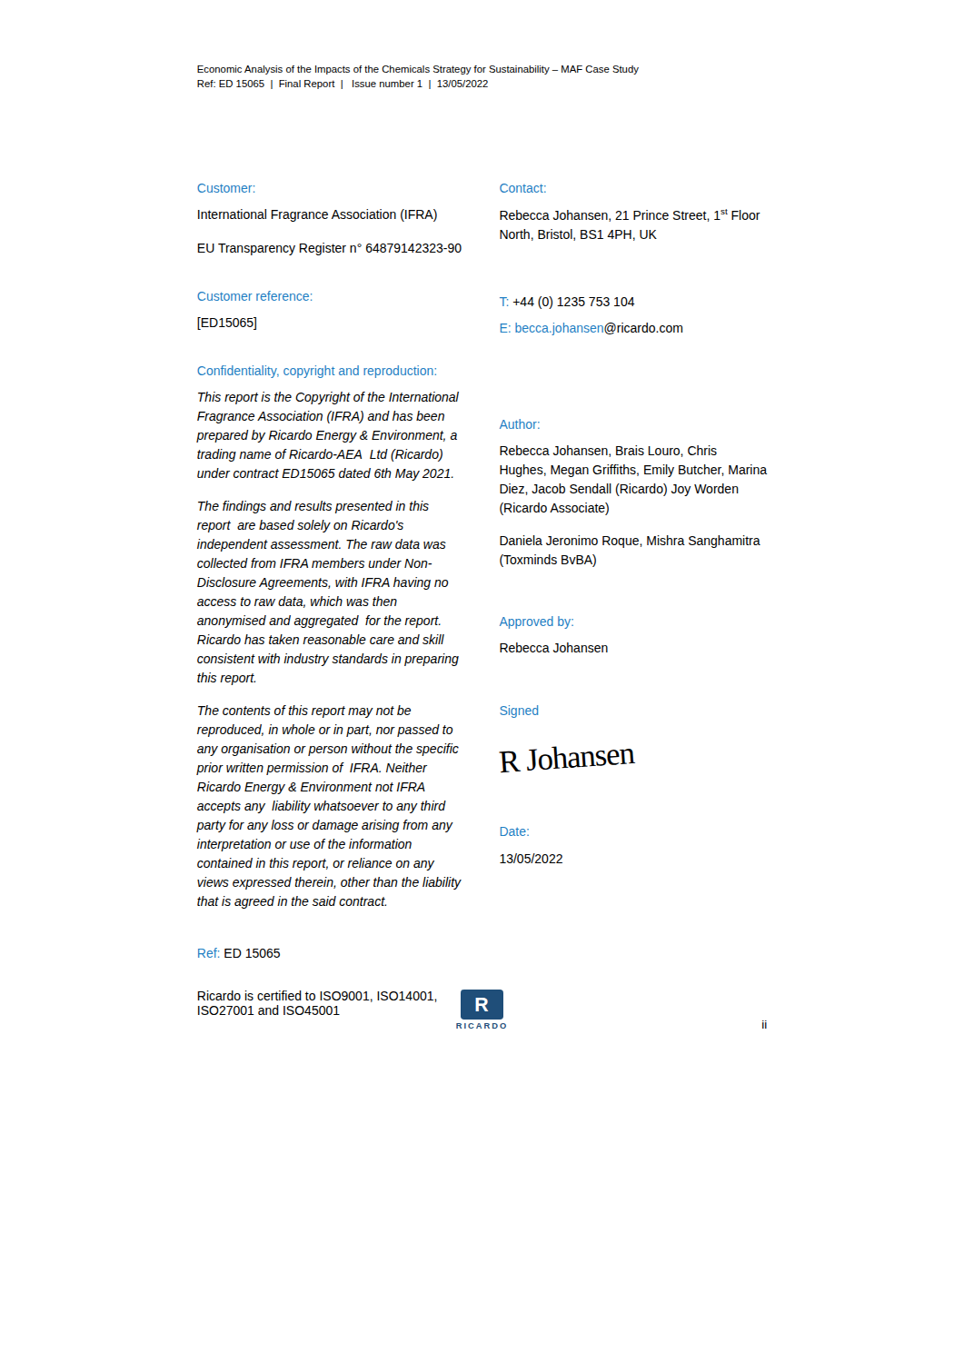Economic Analysis of the Impacts of the Chemicals Strategy for Sustainability – MAF Case Study
Ref: ED 15065 | Final Report | Issue number 1 | 13/05/2022
Customer:
International Fragrance Association (IFRA)
EU Transparency Register n° 64879142323-90
Customer reference:
[ED15065]
Confidentiality, copyright and reproduction:
This report is the Copyright of the International Fragrance Association (IFRA) and has been prepared by Ricardo Energy & Environment, a trading name of Ricardo-AEA Ltd (Ricardo) under contract ED15065 dated 6th May 2021.
The findings and results presented in this report are based solely on Ricardo's independent assessment. The raw data was collected from IFRA members under Non-Disclosure Agreements, with IFRA having no access to raw data, which was then anonymised and aggregated for the report. Ricardo has taken reasonable care and skill consistent with industry standards in preparing this report.
The contents of this report may not be reproduced, in whole or in part, nor passed to any organisation or person without the specific prior written permission of IFRA. Neither Ricardo Energy & Environment not IFRA accepts any liability whatsoever to any third party for any loss or damage arising from any interpretation or use of the information contained in this report, or reliance on any views expressed therein, other than the liability that is agreed in the said contract.
Ref: ED 15065
Ricardo is certified to ISO9001, ISO14001, ISO27001 and ISO45001
Contact:
Rebecca Johansen, 21 Prince Street, 1st Floor North, Bristol, BS1 4PH, UK
T: +44 (0) 1235 753 104
E: becca.johansen@ricardo.com
Author:
Rebecca Johansen, Brais Louro, Chris Hughes, Megan Griffiths, Emily Butcher, Marina Diez, Jacob Sendall (Ricardo) Joy Worden (Ricardo Associate)
Daniela Jeronimo Roque, Mishra Sanghamitra (Toxminds BvBA)
Approved by:
Rebecca Johansen
Signed
R Johansen
Date:
13/05/2022
R
RICARDO
ii